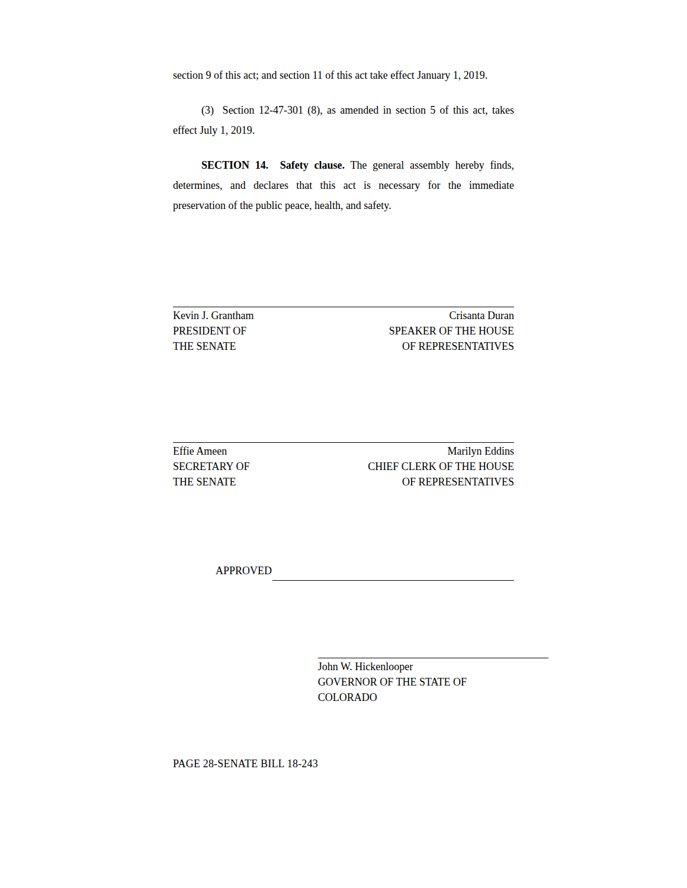section 9 of this act; and section 11 of this act take effect January 1, 2019.
(3) Section 12-47-301 (8), as amended in section 5 of this act, takes effect July 1, 2019.
SECTION 14. Safety clause. The general assembly hereby finds, determines, and declares that this act is necessary for the immediate preservation of the public peace, health, and safety.
| Kevin J. Grantham PRESIDENT OF THE SENATE | Crisanta Duran SPEAKER OF THE HOUSE OF REPRESENTATIVES |
| Effie Ameen SECRETARY OF THE SENATE | Marilyn Eddins CHIEF CLERK OF THE HOUSE OF REPRESENTATIVES |
APPROVED
John W. Hickenlooper
GOVERNOR OF THE STATE OF COLORADO
PAGE 28-SENATE BILL 18-243